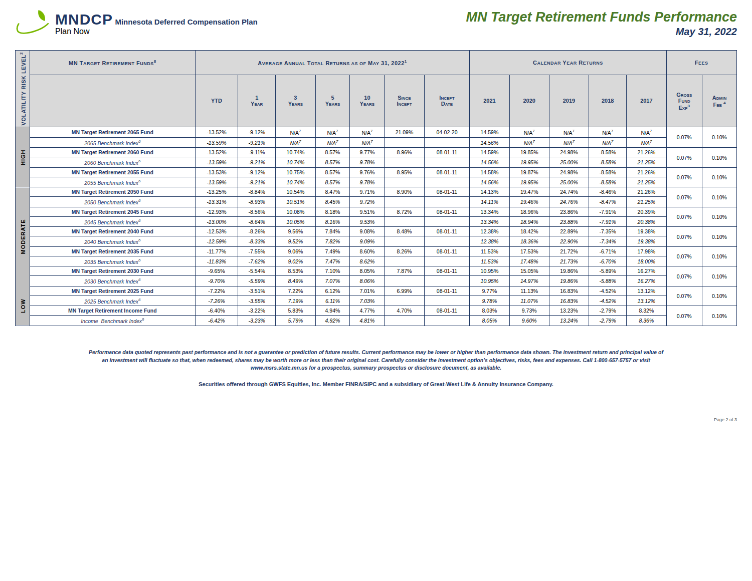MNDCP Minnesota Deferred Compensation Plan
Plan Now
MN Target Retirement Funds Performance
May 31, 2022
| VOLATILITY RISK LEVEL 2 | MN T ARGET R ETIREMENT F UNDS 8 | A VERAGE A NNUAL T OTAL R ETURNS AS OF M AY 31, 2022 1 | C ALENDAR Y EAR R ETURNS | F EES |
| --- | --- | --- | --- | --- |
| | YTD | 1 Year | 3 Years | 5 Years | 10 Years | Since Incept | Incept Date | 2021 | 2020 | 2019 | 2018 | 2017 | Gross Fund Exp 3 | Admin Fee 4 |
| HIGH | MN Target Retirement 2065 Fund | -13.52% | -9.12% | N/A 7 | N/A 7 | N/A 7 | 21.09% | 04-02-20 | 14.59% | N/A 7 | N/A 7 | N/A 7 | N/A 7 | 0.07% | 0.10% |
| 2065 Benchmark Index 6 | -13.59% | -9.21% | N/A 7 | N/A 7 | N/A 7 | | | 14.56% | N/A 7 | N/A 7 | N/A 7 | N/A 7 |
| MN Target Retirement 2060 Fund | -13.52% | -9.11% | 10.74% | 8.57% | 9.77% | 8.96% | 08-01-11 | 14.59% | 19.85% | 24.98% | -8.58% | 21.26% | 0.07% | 0.10% |
| 2060 Benchmark Index 6 | -13.59% | -9.21% | 10.74% | 8.57% | 9.78% | | | 14.56% | 19.95% | 25.00% | -8.58% | 21.25% |
| MN Target Retirement 2055 Fund | -13.53% | -9.12% | 10.75% | 8.57% | 9.76% | 8.95% | 08-01-11 | 14.58% | 19.87% | 24.98% | -8.58% | 21.26% | 0.07% | 0.10% |
| 2055 Benchmark Index 6 | -13.59% | -9.21% | 10.74% | 8.57% | 9.78% | | | 14.56% | 19.95% | 25.00% | -8.58% | 21.25% |
| MODERATE | MN Target Retirement 2050 Fund | -13.25% | -8.84% | 10.54% | 8.47% | 9.71% | 8.90% | 08-01-11 | 14.13% | 19.47% | 24.74% | -8.46% | 21.26% | 0.07% | 0.10% |
| 2050 Benchmark Index 6 | -13.31% | -8.93% | 10.51% | 8.45% | 9.72% | | | 14.11% | 19.46% | 24.76% | -8.47% | 21.25% |
| MN Target Retirement 2045 Fund | -12.93% | -8.56% | 10.08% | 8.18% | 9.51% | 8.72% | 08-01-11 | 13.34% | 18.96% | 23.86% | -7.91% | 20.39% | 0.07% | 0.10% |
| 2045 Benchmark Index 6 | -13.00% | -8.64% | 10.05% | 8.16% | 9.53% | | | 13.34% | 18.94% | 23.88% | -7.91% | 20.38% |
| MN Target Retirement 2040 Fund | -12.53% | -8.26% | 9.56% | 7.84% | 9.08% | 8.48% | 08-01-11 | 12.38% | 18.42% | 22.89% | -7.35% | 19.38% | 0.07% | 0.10% |
| 2040 Benchmark Index 6 | -12.59% | -8.33% | 9.52% | 7.82% | 9.09% | | | 12.38% | 18.36% | 22.90% | -7.34% | 19.38% |
| MN Target Retirement 2035 Fund | -11.77% | -7.55% | 9.06% | 7.49% | 8.60% | 8.26% | 08-01-11 | 11.53% | 17.53% | 21.72% | -6.71% | 17.98% | 0.07% | 0.10% |
| 2035 Benchmark Index 6 | -11.83% | -7.62% | 9.02% | 7.47% | 8.62% | | | 11.53% | 17.48% | 21.73% | -6.70% | 18.00% |
| MN Target Retirement 2030 Fund | -9.65% | -5.54% | 8.53% | 7.10% | 8.05% | 7.87% | 08-01-11 | 10.95% | 15.05% | 19.86% | -5.89% | 16.27% | 0.07% | 0.10% |
| 2030 Benchmark Index 6 | -9.70% | -5.59% | 8.49% | 7.07% | 8.06% | | | 10.95% | 14.97% | 19.86% | -5.88% | 16.27% |
| LOW | MN Target Retirement 2025 Fund | -7.22% | -3.51% | 7.22% | 6.12% | 7.01% | 6.99% | 08-01-11 | 9.77% | 11.13% | 16.83% | -4.52% | 13.12% | 0.07% | 0.10% |
| 2025 Benchmark Index 6 | -7.26% | -3.55% | 7.19% | 6.11% | 7.03% | | | 9.78% | 11.07% | 16.83% | -4.52% | 13.12% |
| MN Target Retirement Income Fund | -6.40% | -3.22% | 5.83% | 4.94% | 4.77% | 4.70% | 08-01-11 | 8.03% | 9.73% | 13.23% | -2.79% | 8.32% | 0.07% | 0.10% |
| Income Benchmark Index 6 | -6.42% | -3.23% | 5.79% | 4.92% | 4.81% | | | 8.05% | 9.60% | 13.24% | -2.79% | 8.36% |
Performance data quoted represents past performance and is not a guarantee or prediction of future results. Current performance may be lower or higher than performance data shown. The investment return and principal value of an investment will fluctuate so that, when redeemed, shares may be worth more or less than their original cost. Carefully consider the investment option’s objectives, risks, fees and expenses. Call 1-800-657-5757 or visit www.msrs.state.mn.us for a prospectus, summary prospectus or disclosure document, as available.
Securities offered through GWFS Equities, Inc. Member FINRA/SIPC and a subsidiary of Great-West Life & Annuity Insurance Company.
Page 2 of 3